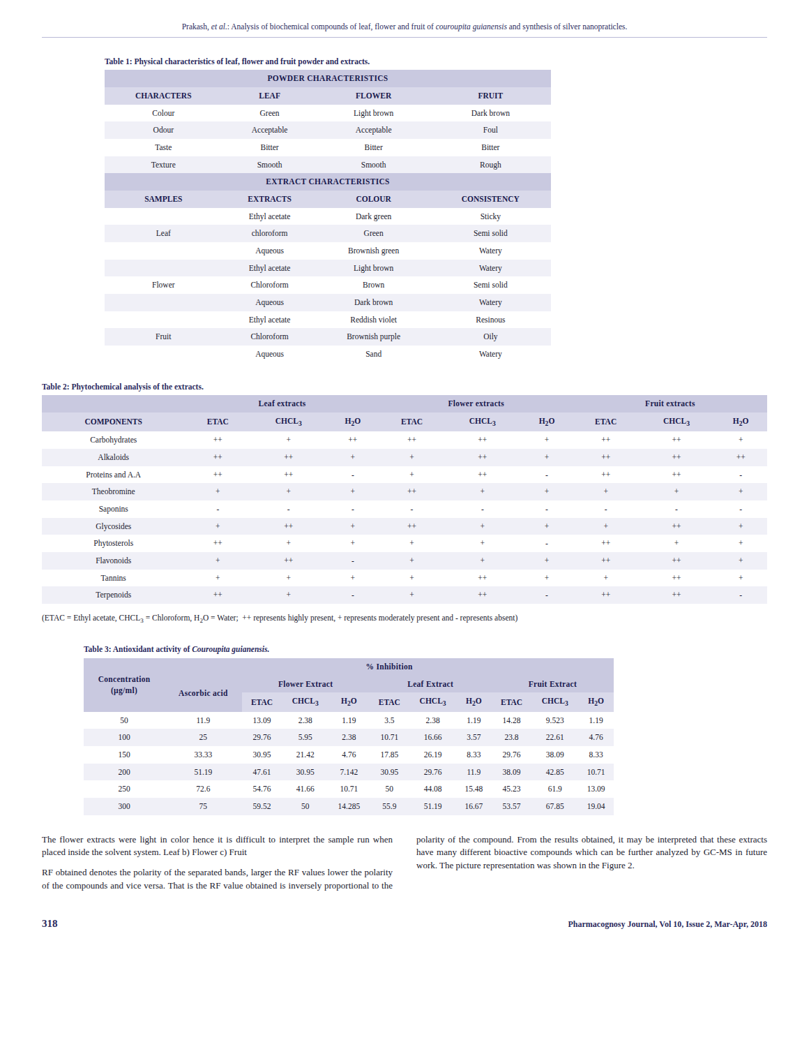Prakash, et al.: Analysis of biochemical compounds of leaf, flower and fruit of couroupita guianensis and synthesis of silver nanopraticles.
Table 1: Physical characteristics of leaf, flower and fruit powder and extracts.
| POWDER CHARACTERISTICS |
| CHARACTERS | LEAF | FLOWER | FRUIT |
| Colour | Green | Light brown | Dark brown |
| Odour | Acceptable | Acceptable | Foul |
| Taste | Bitter | Bitter | Bitter |
| Texture | Smooth | Smooth | Rough |
| EXTRACT CHARACTERISTICS |
| SAMPLES | EXTRACTS | COLOUR | CONSISTENCY |
| | Ethyl acetate | Dark green | Sticky |
| Leaf | chloroform | Green | Semi solid |
| | Aqueous | Brownish green | Watery |
| | Ethyl acetate | Light brown | Watery |
| Flower | Chloroform | Brown | Semi solid |
| | Aqueous | Dark brown | Watery |
| | Ethyl acetate | Reddish violet | Resinous |
| Fruit | Chloroform | Brownish purple | Oily |
| | Aqueous | Sand | Watery |
Table 2: Phytochemical analysis of the extracts.
| | Leaf extracts | Flower extracts | Fruit extracts |
| COMPONENTS | ETAC | CHCL 3 | H 2 O | ETAC | CHCL 3 | H 2 O | ETAC | CHCL 3 | H 2 O |
| Carbohydrates | ++ | + | ++ | ++ | ++ | + | ++ | ++ | + |
| Alkaloids | ++ | ++ | + | + | ++ | + | ++ | ++ | ++ |
| Proteins and A.A | ++ | ++ | - | + | ++ | - | ++ | ++ | - |
| Theobromine | + | + | + | ++ | + | + | + | + | + |
| Saponins | - | - | - | - | - | - | - | - | - |
| Glycosides | + | ++ | + | ++ | + | + | + | ++ | + |
| Phytosterols | ++ | + | + | + | + | - | ++ | + | + |
| Flavonoids | + | ++ | - | + | + | + | ++ | ++ | + |
| Tannins | + | + | + | + | ++ | + | + | ++ | + |
| Terpenoids | ++ | + | - | + | ++ | - | ++ | ++ | - |
(ETAC = Ethyl acetate, CHCL3 = Chloroform, H2O = Water; ++ represents highly present, + represents moderately present and - represents absent)
Table 3: Antioxidant activity of Couroupita guianensis.
| Concentration (µg/ml) | % Inhibition |
| Ascorbic acid | Flower Extract | Leaf Extract | Fruit Extract |
| ETAC | CHCL 3 | H 2 O | ETAC | CHCL 3 | H 2 O | ETAC | CHCL 3 | H 2 O |
| 50 | 11.9 | 13.09 | 2.38 | 1.19 | 3.5 | 2.38 | 1.19 | 14.28 | 9.523 | 1.19 |
| 100 | 25 | 29.76 | 5.95 | 2.38 | 10.71 | 16.66 | 3.57 | 23.8 | 22.61 | 4.76 |
| 150 | 33.33 | 30.95 | 21.42 | 4.76 | 17.85 | 26.19 | 8.33 | 29.76 | 38.09 | 8.33 |
| 200 | 51.19 | 47.61 | 30.95 | 7.142 | 30.95 | 29.76 | 11.9 | 38.09 | 42.85 | 10.71 |
| 250 | 72.6 | 54.76 | 41.66 | 10.71 | 50 | 44.08 | 15.48 | 45.23 | 61.9 | 13.09 |
| 300 | 75 | 59.52 | 50 | 14.285 | 55.9 | 51.19 | 16.67 | 53.57 | 67.85 | 19.04 |
The flower extracts were light in color hence it is difficult to interpret the sample run when placed inside the solvent system. Leaf b) Flower c) Fruit
RF obtained denotes the polarity of the separated bands, larger the RF values lower the polarity of the compounds and vice versa. That is the RF value obtained is inversely proportional to the polarity of the compound. From the results obtained, it may be interpreted that these extracts have many different bioactive compounds which can be further analyzed by GC-MS in future work. The picture representation was shown in the Figure 2.
318
Pharmacognosy Journal, Vol 10, Issue 2, Mar-Apr, 2018